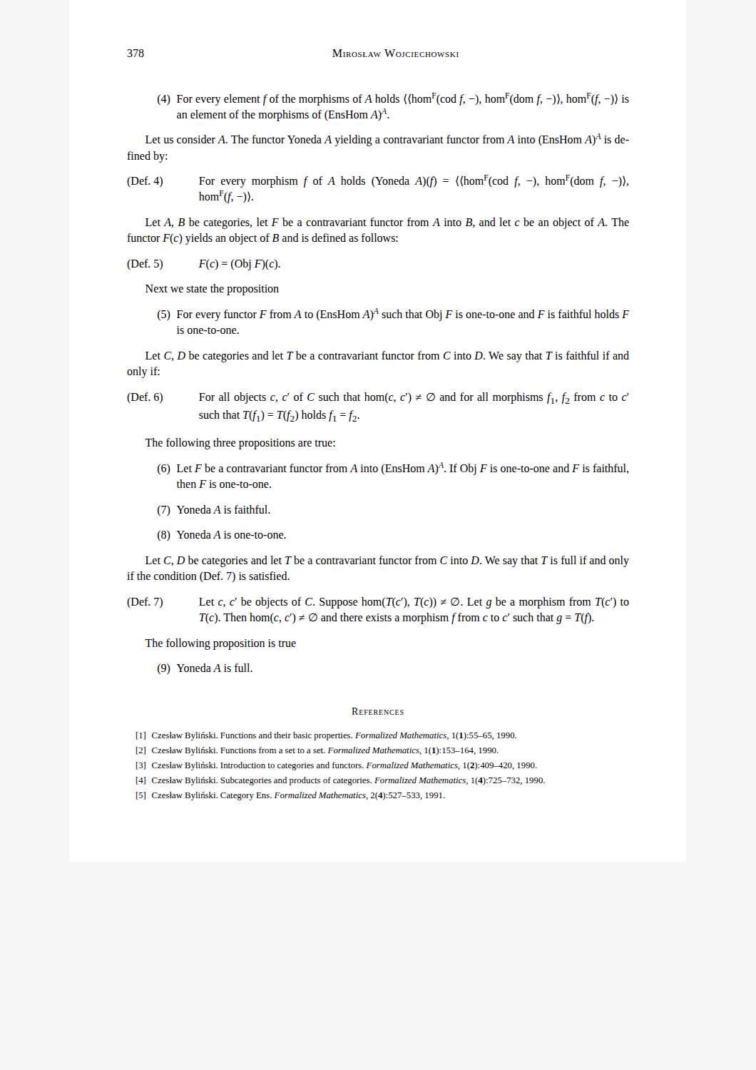378 Mirosław Wojciechowski
(4) For every element f of the morphisms of A holds ⟨⟨homF(cod f, −), homF(dom f, −)⟩, homF(f, −)⟩ is an element of the morphisms of (EnsHom A)A.
Let us consider A. The functor Yoneda A yielding a contravariant functor from A into (EnsHom A)A is defined by:
(Def. 4) For every morphism f of A holds (Yoneda A)(f) = ⟨⟨homF(cod f, −), homF(dom f, −)⟩, homF(f, −)⟩.
Let A, B be categories, let F be a contravariant functor from A into B, and let c be an object of A. The functor F(c) yields an object of B and is defined as follows:
(Def. 5) F(c) = (Obj F)(c).
Next we state the proposition
(5) For every functor F from A to (EnsHom A)A such that Obj F is one-to-one and F is faithful holds F is one-to-one.
Let C, D be categories and let T be a contravariant functor from C into D. We say that T is faithful if and only if:
(Def. 6) For all objects c, c′ of C such that hom(c, c′) ≠ ∅ and for all morphisms f1, f2 from c to c′ such that T(f1) = T(f2) holds f1 = f2.
The following three propositions are true:
(6) Let F be a contravariant functor from A into (EnsHom A)A. If Obj F is one-to-one and F is faithful, then F is one-to-one.
(7) Yoneda A is faithful.
(8) Yoneda A is one-to-one.
Let C, D be categories and let T be a contravariant functor from C into D. We say that T is full if and only if the condition (Def. 7) is satisfied.
(Def. 7) Let c, c′ be objects of C. Suppose hom(T(c′), T(c)) ≠ ∅. Let g be a morphism from T(c′) to T(c). Then hom(c, c′) ≠ ∅ and there exists a morphism f from c to c′ such that g = T(f).
The following proposition is true
(9) Yoneda A is full.
References
[1] Czesław Byliński. Functions and their basic properties. Formalized Mathematics, 1(1):55–65, 1990.
[2] Czesław Byliński. Functions from a set to a set. Formalized Mathematics, 1(1):153–164, 1990.
[3] Czesław Byliński. Introduction to categories and functors. Formalized Mathematics, 1(2):409–420, 1990.
[4] Czesław Byliński. Subcategories and products of categories. Formalized Mathematics, 1(4):725–732, 1990.
[5] Czesław Byliński. Category Ens. Formalized Mathematics, 2(4):527–533, 1991.